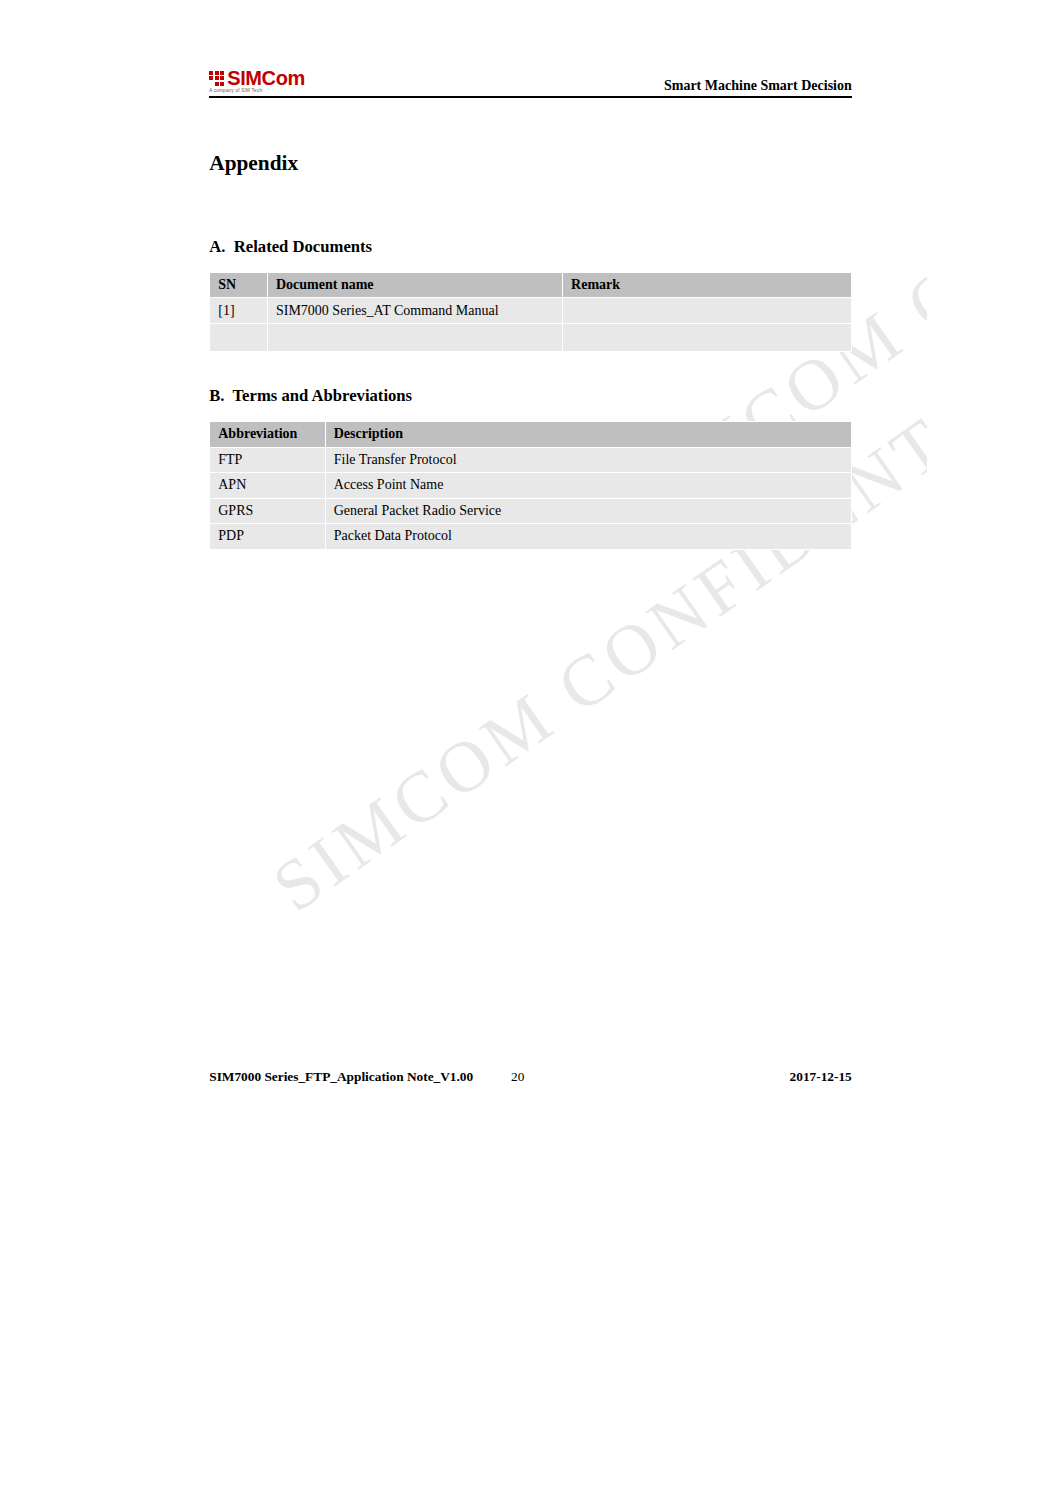SIMCOM CONFIDENTIAL SIMCOM CONFIDENTIAL
SIMCom
A company of SIM Tech
Smart Machine Smart Decision
Appendix
A. Related Documents
| SN | Document name | Remark |
| --- | --- | --- |
| [1] | SIM7000 Series_AT Command Manual | |
B. Terms and Abbreviations
| Abbreviation | Description |
| --- | --- |
| FTP | File Transfer Protocol |
| APN | Access Point Name |
| GPRS | General Packet Radio Service |
| PDP | Packet Data Protocol |
SIM7000 Series_FTP_Application Note_V1.00
20
2017-12-15